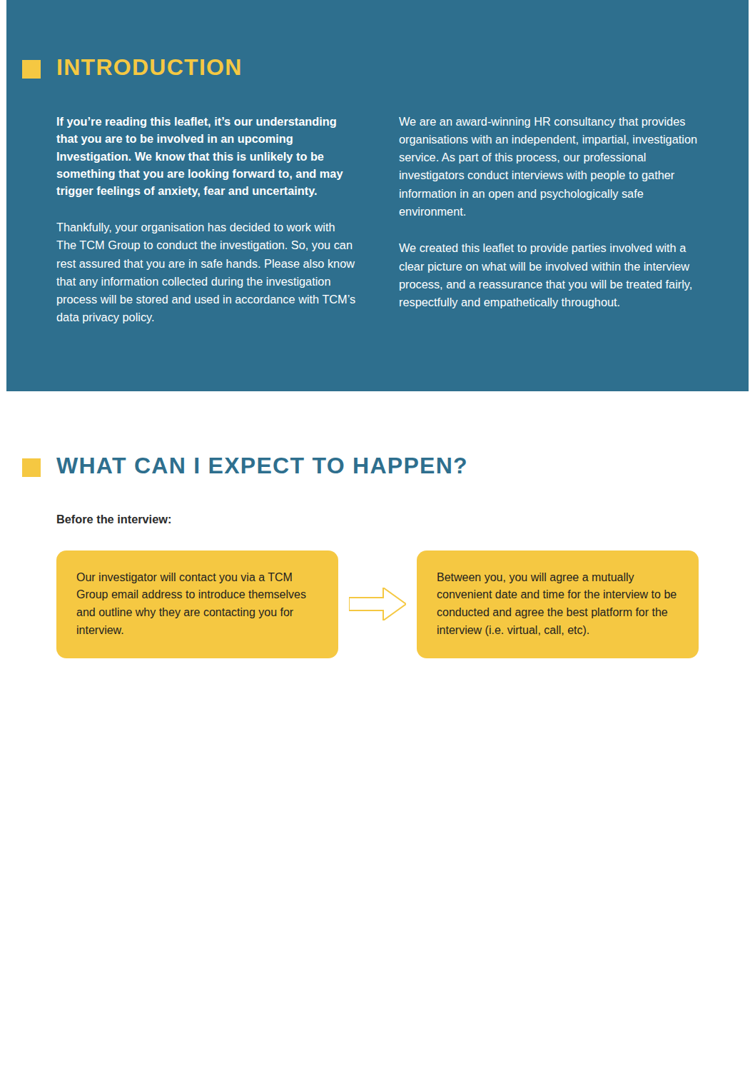Introduction
If you’re reading this leaflet, it’s our understanding that you are to be involved in an upcoming Investigation. We know that this is unlikely to be something that you are looking forward to, and may trigger feelings of anxiety, fear and uncertainty.
Thankfully, your organisation has decided to work with The TCM Group to conduct the investigation. So, you can rest assured that you are in safe hands. Please also know that any information collected during the investigation process will be stored and used in accordance with TCM’s data privacy policy.
We are an award-winning HR consultancy that provides organisations with an independent, impartial, investigation service. As part of this process, our professional investigators conduct interviews with people to gather information in an open and psychologically safe environment.
We created this leaflet to provide parties involved with a clear picture on what will be involved within the interview process, and a reassurance that you will be treated fairly, respectfully and empathetically throughout.
What can I expect to happen?
Before the interview:
Our investigator will contact you via a TCM Group email address to introduce themselves and outline why they are contacting you for interview.
Between you, you will agree a mutually convenient date and time for the interview to be conducted and agree the best platform for the interview (i.e. virtual, call, etc).